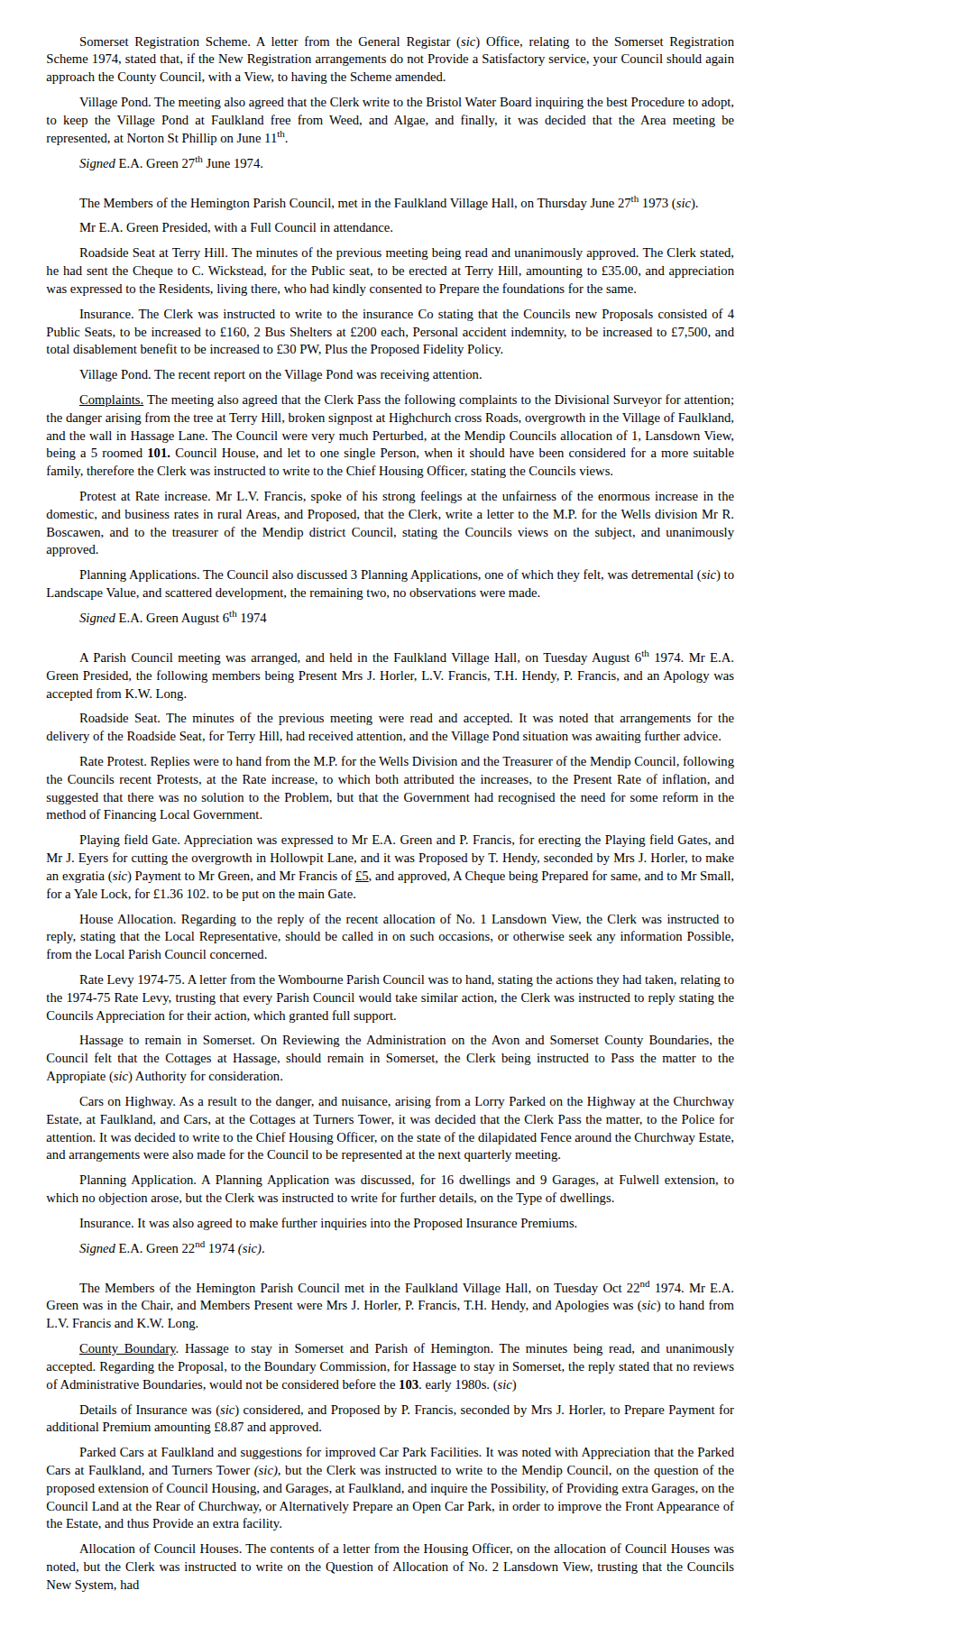Somerset Registration Scheme. A letter from the General Registar (sic) Office, relating to the Somerset Registration Scheme 1974, stated that, if the New Registration arrangements do not Provide a Satisfactory service, your Council should again approach the County Council, with a View, to having the Scheme amended.
Village Pond. The meeting also agreed that the Clerk write to the Bristol Water Board inquiring the best Procedure to adopt, to keep the Village Pond at Faulkland free from Weed, and Algae, and finally, it was decided that the Area meeting be represented, at Norton St Phillip on June 11th.
Signed E.A. Green 27th June 1974.
The Members of the Hemington Parish Council, met in the Faulkland Village Hall, on Thursday June 27th 1973 (sic).
Mr E.A. Green Presided, with a Full Council in attendance.
Roadside Seat at Terry Hill. The minutes of the previous meeting being read and unanimously approved. The Clerk stated, he had sent the Cheque to C. Wickstead, for the Public seat, to be erected at Terry Hill, amounting to £35.00, and appreciation was expressed to the Residents, living there, who had kindly consented to Prepare the foundations for the same.
Insurance. The Clerk was instructed to write to the insurance Co stating that the Councils new Proposals consisted of 4 Public Seats, to be increased to £160, 2 Bus Shelters at £200 each, Personal accident indemnity, to be increased to £7,500, and total disablement benefit to be increased to £30 PW, Plus the Proposed Fidelity Policy.
Village Pond. The recent report on the Village Pond was receiving attention.
Complaints. The meeting also agreed that the Clerk Pass the following complaints to the Divisional Surveyor for attention; the danger arising from the tree at Terry Hill, broken signpost at Highchurch cross Roads, overgrowth in the Village of Faulkland, and the wall in Hassage Lane. The Council were very much Perturbed, at the Mendip Councils allocation of 1, Lansdown View, being a 5 roomed 101. Council House, and let to one single Person, when it should have been considered for a more suitable family, therefore the Clerk was instructed to write to the Chief Housing Officer, stating the Councils views.
Protest at Rate increase. Mr L.V. Francis, spoke of his strong feelings at the unfairness of the enormous increase in the domestic, and business rates in rural Areas, and Proposed, that the Clerk, write a letter to the M.P. for the Wells division Mr R. Boscawen, and to the treasurer of the Mendip district Council, stating the Councils views on the subject, and unanimously approved.
Planning Applications. The Council also discussed 3 Planning Applications, one of which they felt, was detremental (sic) to Landscape Value, and scattered development, the remaining two, no observations were made.
Signed E.A. Green August 6th 1974
A Parish Council meeting was arranged, and held in the Faulkland Village Hall, on Tuesday August 6th 1974. Mr E.A. Green Presided, the following members being Present Mrs J. Horler, L.V. Francis, T.H. Hendy, P. Francis, and an Apology was accepted from K.W. Long.
Roadside Seat. The minutes of the previous meeting were read and accepted. It was noted that arrangements for the delivery of the Roadside Seat, for Terry Hill, had received attention, and the Village Pond situation was awaiting further advice.
Rate Protest. Replies were to hand from the M.P. for the Wells Division and the Treasurer of the Mendip Council, following the Councils recent Protests, at the Rate increase, to which both attributed the increases, to the Present Rate of inflation, and suggested that there was no solution to the Problem, but that the Government had recognised the need for some reform in the method of Financing Local Government.
Playing field Gate. Appreciation was expressed to Mr E.A. Green and P. Francis, for erecting the Playing field Gates, and Mr J. Eyers for cutting the overgrowth in Hollowpit Lane, and it was Proposed by T. Hendy, seconded by Mrs J. Horler, to make an exgratia (sic) Payment to Mr Green, and Mr Francis of £5, and approved, A Cheque being Prepared for same, and to Mr Small, for a Yale Lock, for £1.36 102. to be put on the main Gate.
House Allocation. Regarding to the reply of the recent allocation of No. 1 Lansdown View, the Clerk was instructed to reply, stating that the Local Representative, should be called in on such occasions, or otherwise seek any information Possible, from the Local Parish Council concerned.
Rate Levy 1974-75. A letter from the Wombourne Parish Council was to hand, stating the actions they had taken, relating to the 1974-75 Rate Levy, trusting that every Parish Council would take similar action, the Clerk was instructed to reply stating the Councils Appreciation for their action, which granted full support.
Hassage to remain in Somerset. On Reviewing the Administration on the Avon and Somerset County Boundaries, the Council felt that the Cottages at Hassage, should remain in Somerset, the Clerk being instructed to Pass the matter to the Appropiate (sic) Authority for consideration.
Cars on Highway. As a result to the danger, and nuisance, arising from a Lorry Parked on the Highway at the Churchway Estate, at Faulkland, and Cars, at the Cottages at Turners Tower, it was decided that the Clerk Pass the matter, to the Police for attention. It was decided to write to the Chief Housing Officer, on the state of the dilapidated Fence around the Churchway Estate, and arrangements were also made for the Council to be represented at the next quarterly meeting.
Planning Application. A Planning Application was discussed, for 16 dwellings and 9 Garages, at Fulwell extension, to which no objection arose, but the Clerk was instructed to write for further details, on the Type of dwellings.
Insurance. It was also agreed to make further inquiries into the Proposed Insurance Premiums.
Signed E.A. Green 22nd 1974 (sic).
The Members of the Hemington Parish Council met in the Faulkland Village Hall, on Tuesday Oct 22nd 1974. Mr E.A. Green was in the Chair, and Members Present were Mrs J. Horler, P. Francis, T.H. Hendy, and Apologies was (sic) to hand from L.V. Francis and K.W. Long.
County Boundary. Hassage to stay in Somerset and Parish of Hemington. The minutes being read, and unanimously accepted. Regarding the Proposal, to the Boundary Commission, for Hassage to stay in Somerset, the reply stated that no reviews of Administrative Boundaries, would not be considered before the 103. early 1980s. (sic)
Details of Insurance was (sic) considered, and Proposed by P. Francis, seconded by Mrs J. Horler, to Prepare Payment for additional Premium amounting £8.87 and approved.
Parked Cars at Faulkland and suggestions for improved Car Park Facilities. It was noted with Appreciation that the Parked Cars at Faulkland, and Turners Tower (sic), but the Clerk was instructed to write to the Mendip Council, on the question of the proposed extension of Council Housing, and Garages, at Faulkland, and inquire the Possibility, of Providing extra Garages, on the Council Land at the Rear of Churchway, or Alternatively Prepare an Open Car Park, in order to improve the Front Appearance of the Estate, and thus Provide an extra facility.
Allocation of Council Houses. The contents of a letter from the Housing Officer, on the allocation of Council Houses was noted, but the Clerk was instructed to write on the Question of Allocation of No. 2 Lansdown View, trusting that the Councils New System, had